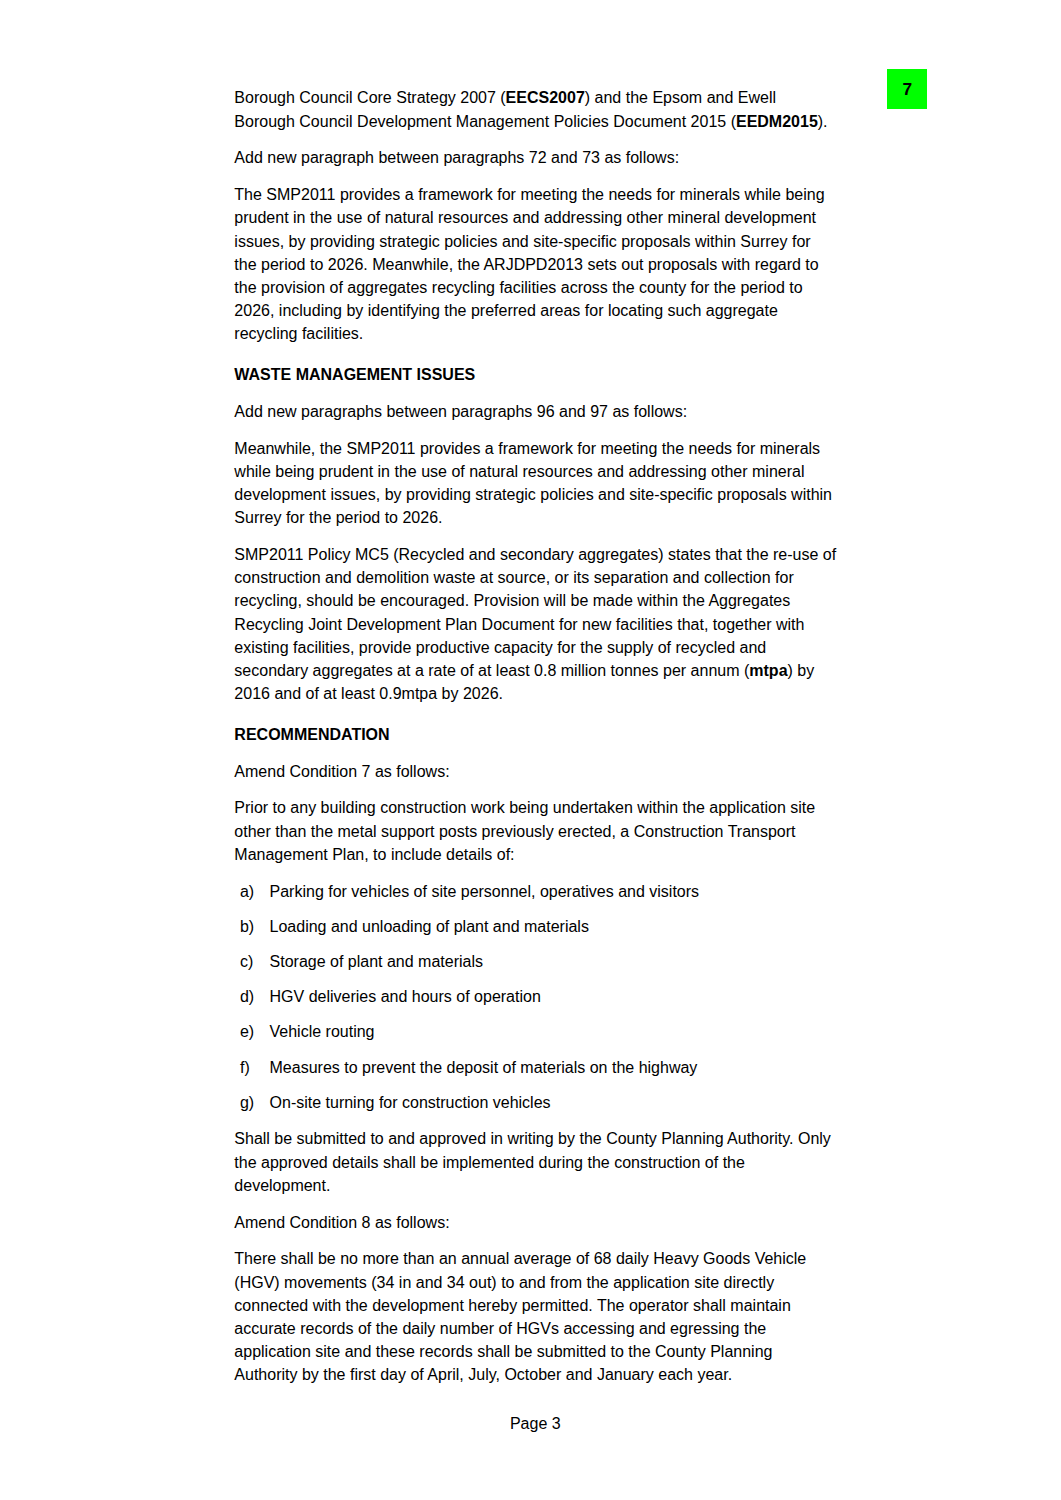7
Borough Council Core Strategy 2007 (EECS2007) and the Epsom and Ewell Borough Council Development Management Policies Document 2015 (EEDM2015).
Add new paragraph between paragraphs 72 and 73 as follows:
The SMP2011 provides a framework for meeting the needs for minerals while being prudent in the use of natural resources and addressing other mineral development issues, by providing strategic policies and site-specific proposals within Surrey for the period to 2026. Meanwhile, the ARJDPD2013 sets out proposals with regard to the provision of aggregates recycling facilities across the county for the period to 2026, including by identifying the preferred areas for locating such aggregate recycling facilities.
Waste Management Issues
Add new paragraphs between paragraphs 96 and 97 as follows:
Meanwhile, the SMP2011 provides a framework for meeting the needs for minerals while being prudent in the use of natural resources and addressing other mineral development issues, by providing strategic policies and site-specific proposals within Surrey for the period to 2026.
SMP2011 Policy MC5 (Recycled and secondary aggregates) states that the re-use of construction and demolition waste at source, or its separation and collection for recycling, should be encouraged. Provision will be made within the Aggregates Recycling Joint Development Plan Document for new facilities that, together with existing facilities, provide productive capacity for the supply of recycled and secondary aggregates at a rate of at least 0.8 million tonnes per annum (mtpa) by 2016 and of at least 0.9mtpa by 2026.
Recommendation
Amend Condition 7 as follows:
Prior to any building construction work being undertaken within the application site other than the metal support posts previously erected, a Construction Transport Management Plan, to include details of:
a) Parking for vehicles of site personnel, operatives and visitors
b) Loading and unloading of plant and materials
c) Storage of plant and materials
d) HGV deliveries and hours of operation
e) Vehicle routing
f) Measures to prevent the deposit of materials on the highway
g) On-site turning for construction vehicles
Shall be submitted to and approved in writing by the County Planning Authority. Only the approved details shall be implemented during the construction of the development.
Amend Condition 8 as follows:
There shall be no more than an annual average of 68 daily Heavy Goods Vehicle (HGV) movements (34 in and 34 out) to and from the application site directly connected with the development hereby permitted. The operator shall maintain accurate records of the daily number of HGVs accessing and egressing the application site and these records shall be submitted to the County Planning Authority by the first day of April, July, October and January each year.
Page 3